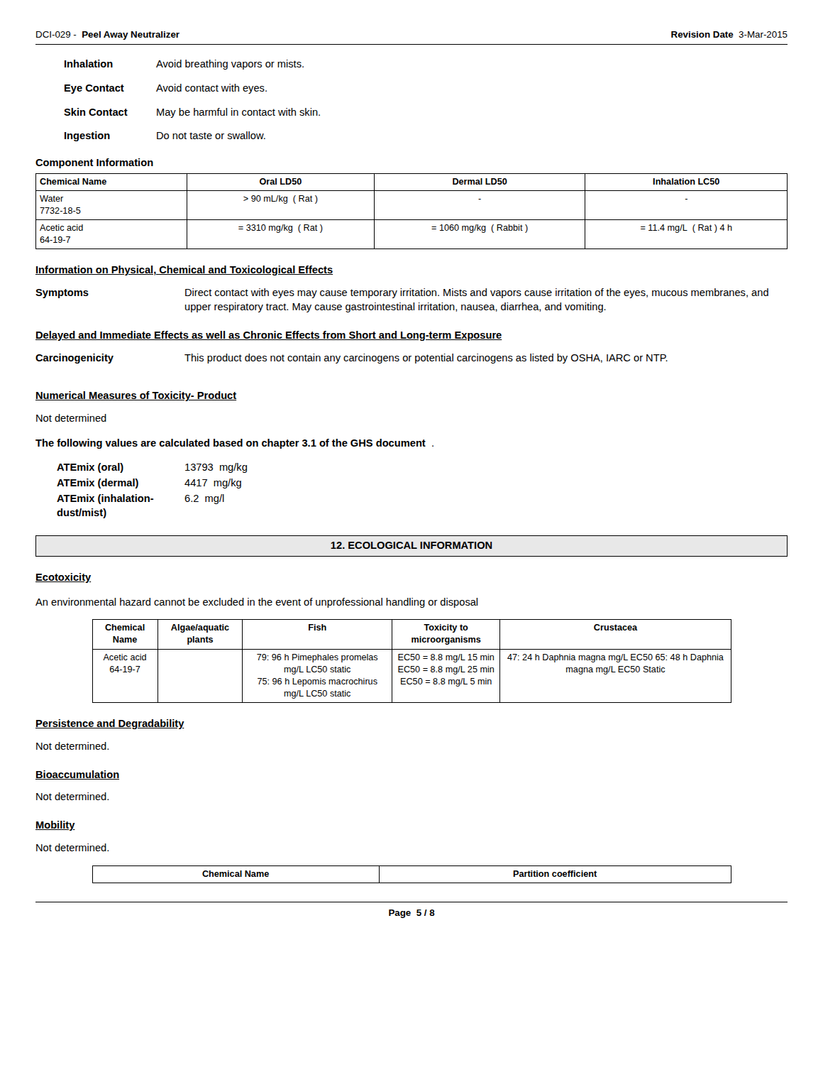DCI-029 - Peel Away Neutralizer
Revision Date 3-Mar-2015
Inhalation
Avoid breathing vapors or mists.
Eye Contact
Avoid contact with eyes.
Skin Contact
May be harmful in contact with skin.
Ingestion
Do not taste or swallow.
Component Information
| Chemical Name | Oral LD50 | Dermal LD50 | Inhalation LC50 |
| --- | --- | --- | --- |
| Water 7732-18-5 | > 90 mL/kg ( Rat ) | - | - |
| Acetic acid 64-19-7 | = 3310 mg/kg ( Rat ) | = 1060 mg/kg ( Rabbit ) | = 11.4 mg/L ( Rat ) 4 h |
Information on Physical, Chemical and Toxicological Effects
Symptoms
Direct contact with eyes may cause temporary irritation. Mists and vapors cause irritation of the eyes, mucous membranes, and upper respiratory tract. May cause gastrointestinal irritation, nausea, diarrhea, and vomiting.
Delayed and Immediate Effects as well as Chronic Effects from Short and Long-term Exposure
Carcinogenicity
This product does not contain any carcinogens or potential carcinogens as listed by OSHA, IARC or NTP.
Numerical Measures of Toxicity- Product
Not determined
The following values are calculated based on chapter 3.1 of the GHS document .
ATEmix (oral)
13793 mg/kg
ATEmix (dermal)
4417 mg/kg
ATEmix (inhalation-dust/mist)
6.2 mg/l
12. ECOLOGICAL INFORMATION
Ecotoxicity
An environmental hazard cannot be excluded in the event of unprofessional handling or disposal
| Chemical Name | Algae/aquatic plants | Fish | Toxicity to microorganisms | Crustacea |
| --- | --- | --- | --- | --- |
| Acetic acid 64-19-7 | | 79: 96 h Pimephales promelas mg/L LC50 static 75: 96 h Lepomis macrochirus mg/L LC50 static | EC50 = 8.8 mg/L 15 min EC50 = 8.8 mg/L 25 min EC50 = 8.8 mg/L 5 min | 47: 24 h Daphnia magna mg/L EC50 65: 48 h Daphnia magna mg/L EC50 Static |
Persistence and Degradability
Not determined.
Bioaccumulation
Not determined.
Mobility
Not determined.
| Chemical Name | Partition coefficient |
| --- | --- |
Page 5 / 8